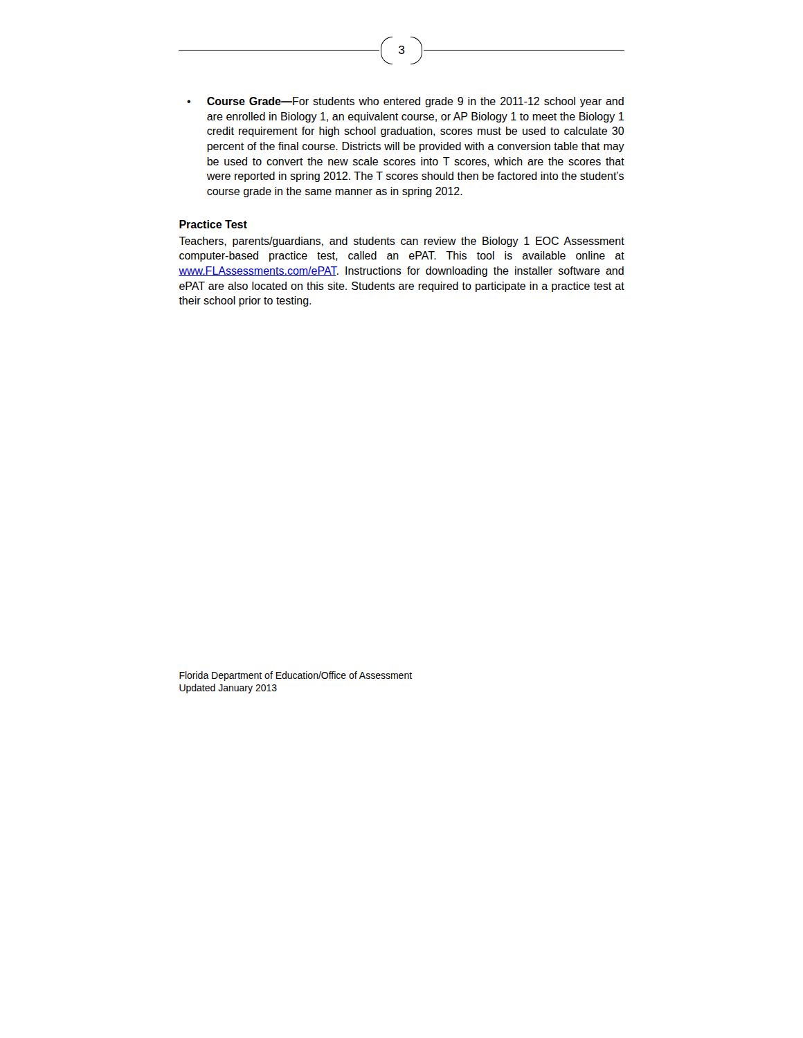3
Course Grade—For students who entered grade 9 in the 2011-12 school year and are enrolled in Biology 1, an equivalent course, or AP Biology 1 to meet the Biology 1 credit requirement for high school graduation, scores must be used to calculate 30 percent of the final course. Districts will be provided with a conversion table that may be used to convert the new scale scores into T scores, which are the scores that were reported in spring 2012. The T scores should then be factored into the student’s course grade in the same manner as in spring 2012.
Practice Test
Teachers, parents/guardians, and students can review the Biology 1 EOC Assessment computer-based practice test, called an ePAT. This tool is available online at www.FLAssessments.com/ePAT. Instructions for downloading the installer software and ePAT are also located on this site. Students are required to participate in a practice test at their school prior to testing.
Florida Department of Education/Office of Assessment
Updated January 2013